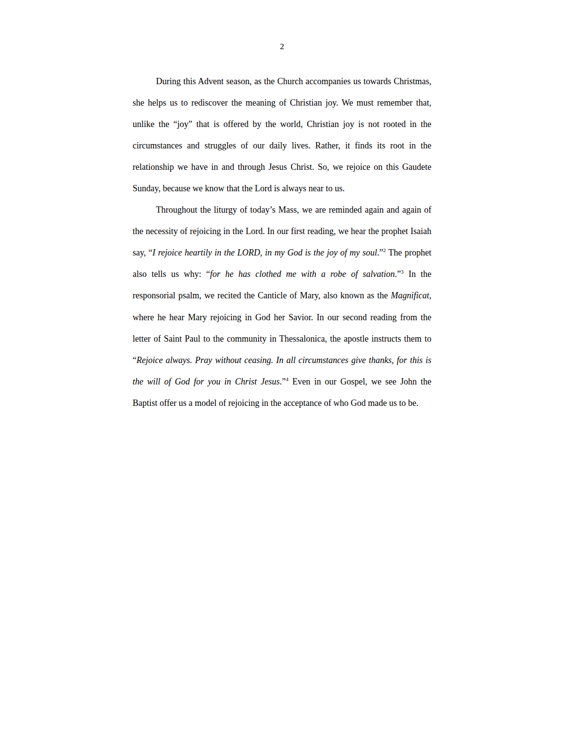2
During this Advent season, as the Church accompanies us towards Christmas, she helps us to rediscover the meaning of Christian joy. We must remember that, unlike the “joy” that is offered by the world, Christian joy is not rooted in the circumstances and struggles of our daily lives. Rather, it finds its root in the relationship we have in and through Jesus Christ. So, we rejoice on this Gaudete Sunday, because we know that the Lord is always near to us.
Throughout the liturgy of today’s Mass, we are reminded again and again of the necessity of rejoicing in the Lord. In our first reading, we hear the prophet Isaiah say, “I rejoice heartily in the LORD, in my God is the joy of my soul.”2 The prophet also tells us why: “for he has clothed me with a robe of salvation.”3 In the responsorial psalm, we recited the Canticle of Mary, also known as the Magnificat, where he hear Mary rejoicing in God her Savior. In our second reading from the letter of Saint Paul to the community in Thessalonica, the apostle instructs them to “Rejoice always. Pray without ceasing. In all circumstances give thanks, for this is the will of God for you in Christ Jesus.”4 Even in our Gospel, we see John the Baptist offer us a model of rejoicing in the acceptance of who God made us to be.